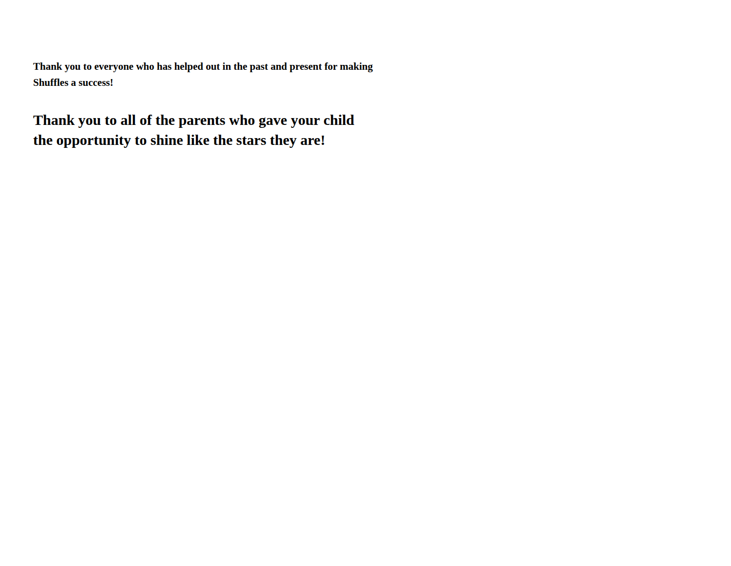Thank you to everyone who has helped out in the past and present for making Shuffles a success!
Thank you to all of the parents who gave your child the opportunity to shine like the stars they are!